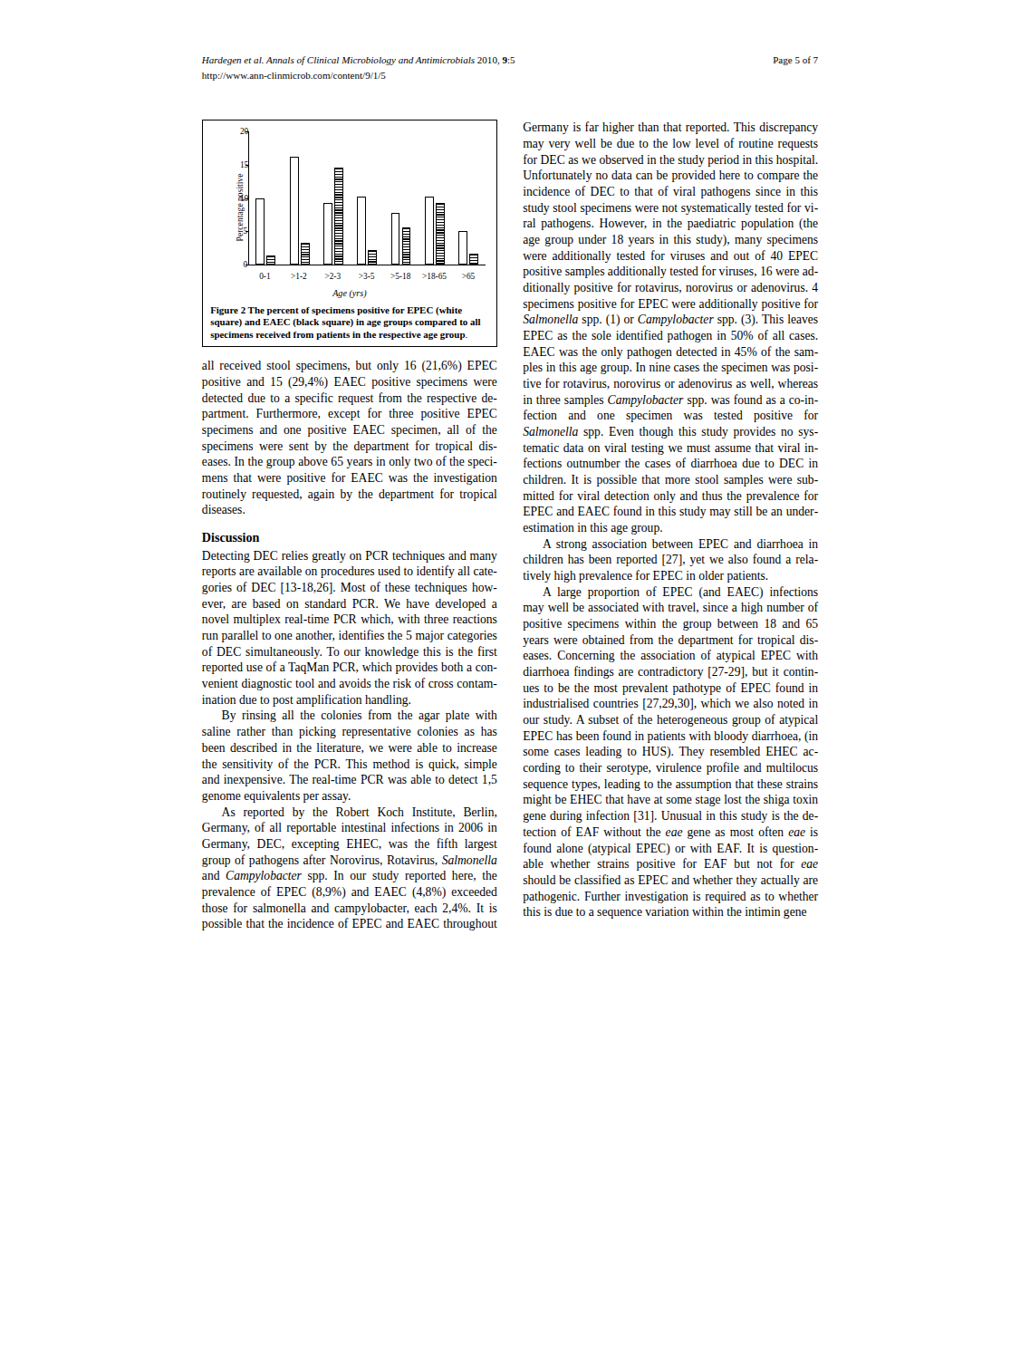Hardegen et al. Annals of Clinical Microbiology and Antimicrobials 2010, 9:5
http://www.ann-clinmicrob.com/content/9/1/5
Page 5 of 7
Percentage positive
20
15
10
5
0
0-1 >1-2 >2-3 >3-5 >5-18 >18-65 >65
Age (yrs)
Figure 2 The percent of specimens positive for EPEC (white square) and EAEC (black square) in age groups compared to all specimens received from patients in the respective age group.
all received stool specimens, but only 16 (21,6%) EPEC positive and 15 (29,4%) EAEC positive specimens were detected due to a specific request from the respective department. Furthermore, except for three positive EPEC specimens and one positive EAEC specimen, all of the specimens were sent by the department for tropical diseases. In the group above 65 years in only two of the specimens that were positive for EAEC was the investigation routinely requested, again by the department for tropical diseases.
Discussion
Detecting DEC relies greatly on PCR techniques and many reports are available on procedures used to identify all categories of DEC [13-18,26]. Most of these techniques however, are based on standard PCR. We have developed a novel multiplex real-time PCR which, with three reactions run parallel to one another, identifies the 5 major categories of DEC simultaneously. To our knowledge this is the first reported use of a TaqMan PCR, which provides both a convenient diagnostic tool and avoids the risk of cross contamination due to post amplification handling.
By rinsing all the colonies from the agar plate with saline rather than picking representative colonies as has been described in the literature, we were able to increase the sensitivity of the PCR. This method is quick, simple and inexpensive. The real-time PCR was able to detect 1,5 genome equivalents per assay.
As reported by the Robert Koch Institute, Berlin, Germany, of all reportable intestinal infections in 2006 in Germany, DEC, excepting EHEC, was the fifth largest group of pathogens after Norovirus, Rotavirus, Salmonella and Campylobacter spp. In our study reported here, the prevalence of EPEC (8,9%) and EAEC (4,8%) exceeded those for salmonella and campylobacter, each 2,4%. It is possible that the incidence of EPEC and EAEC throughout Germany is far higher than that reported. This discrepancy may very well be due to the low level of routine requests for DEC as we observed in the study period in this hospital. Unfortunately no data can be provided here to compare the incidence of DEC to that of viral pathogens since in this study stool specimens were not systematically tested for viral pathogens. However, in the paediatric population (the age group under 18 years in this study), many specimens were additionally tested for viruses and out of 40 EPEC positive samples additionally tested for viruses, 16 were additionally positive for rotavirus, norovirus or adenovirus. 4 specimens positive for EPEC were additionally positive for Salmonella spp. (1) or Campylobacter spp. (3). This leaves EPEC as the sole identified pathogen in 50% of all cases. EAEC was the only pathogen detected in 45% of the samples in this age group. In nine cases the specimen was positive for rotavirus, norovirus or adenovirus as well, whereas in three samples Campylobacter spp. was found as a co-infection and one specimen was tested positive for Salmonella spp. Even though this study provides no systematic data on viral testing we must assume that viral infections outnumber the cases of diarrhoea due to DEC in children. It is possible that more stool samples were submitted for viral detection only and thus the prevalence for EPEC and EAEC found in this study may still be an underestimation in this age group.
A strong association between EPEC and diarrhoea in children has been reported [27], yet we also found a relatively high prevalence for EPEC in older patients.
A large proportion of EPEC (and EAEC) infections may well be associated with travel, since a high number of positive specimens within the group between 18 and 65 years were obtained from the department for tropical diseases. Concerning the association of atypical EPEC with diarrhoea findings are contradictory [27-29], but it continues to be the most prevalent pathotype of EPEC found in industrialised countries [27,29,30], which we also noted in our study. A subset of the heterogeneous group of atypical EPEC has been found in patients with bloody diarrhoea, (in some cases leading to HUS). They resembled EHEC according to their serotype, virulence profile and multilocus sequence types, leading to the assumption that these strains might be EHEC that have at some stage lost the shiga toxin gene during infection [31]. Unusual in this study is the detection of EAF without the eae gene as most often eae is found alone (atypical EPEC) or with EAF. It is questionable whether strains positive for EAF but not for eae should be classified as EPEC and whether they actually are pathogenic. Further investigation is required as to whether this is due to a sequence variation within the intimin gene